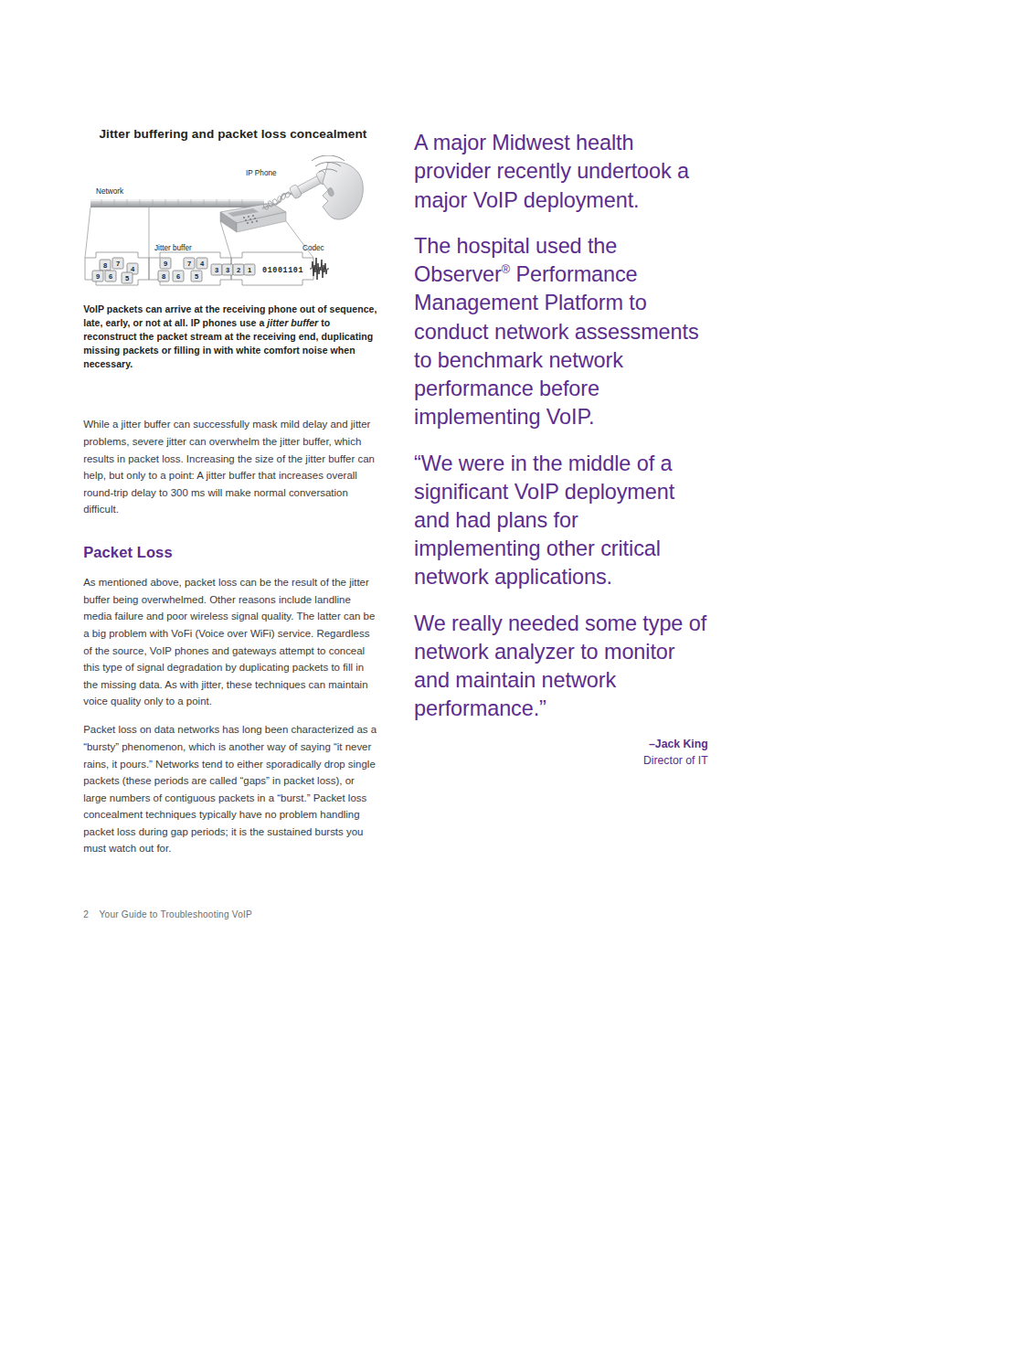Jitter buffering and packet loss concealment
Network IP Phone Jitter buffer Codec 8 7 9 6 4 5 9 8 6 7 4 5 3 3 2 1 01001101
VoIP packets can arrive at the receiving phone out of sequence, late, early, or not at all. IP phones use a jitter buffer to reconstruct the packet stream at the receiving end, duplicating missing packets or filling in with white comfort noise when necessary.
While a jitter buffer can successfully mask mild delay and jitter problems, severe jitter can overwhelm the jitter buffer, which results in packet loss. Increasing the size of the jitter buffer can help, but only to a point: A jitter buffer that increases overall round-trip delay to 300 ms will make normal conversation difficult.
Packet Loss
As mentioned above, packet loss can be the result of the jitter buffer being overwhelmed. Other reasons include landline media failure and poor wireless signal quality. The latter can be a big problem with VoFi (Voice over WiFi) service. Regardless of the source, VoIP phones and gateways attempt to conceal this type of signal degradation by duplicating packets to fill in the missing data. As with jitter, these techniques can maintain voice quality only to a point.
Packet loss on data networks has long been characterized as a “bursty” phenomenon, which is another way of saying “it never rains, it pours.” Networks tend to either sporadically drop single packets (these periods are called “gaps” in packet loss), or large numbers of contiguous packets in a “burst.” Packet loss concealment techniques typically have no problem handling packet loss during gap periods; it is the sustained bursts you must watch out for.
A major Midwest health provider recently undertook a major VoIP deployment.
The hospital used the Observer® Performance Management Platform to conduct network assessments to benchmark network performance before implementing VoIP.
“We were in the middle of a significant VoIP deployment and had plans for implementing other critical network applications.
We really needed some type of network analyzer to monitor and maintain network performance.”
–Jack King
Director of IT
2 Your Guide to Troubleshooting VoIP